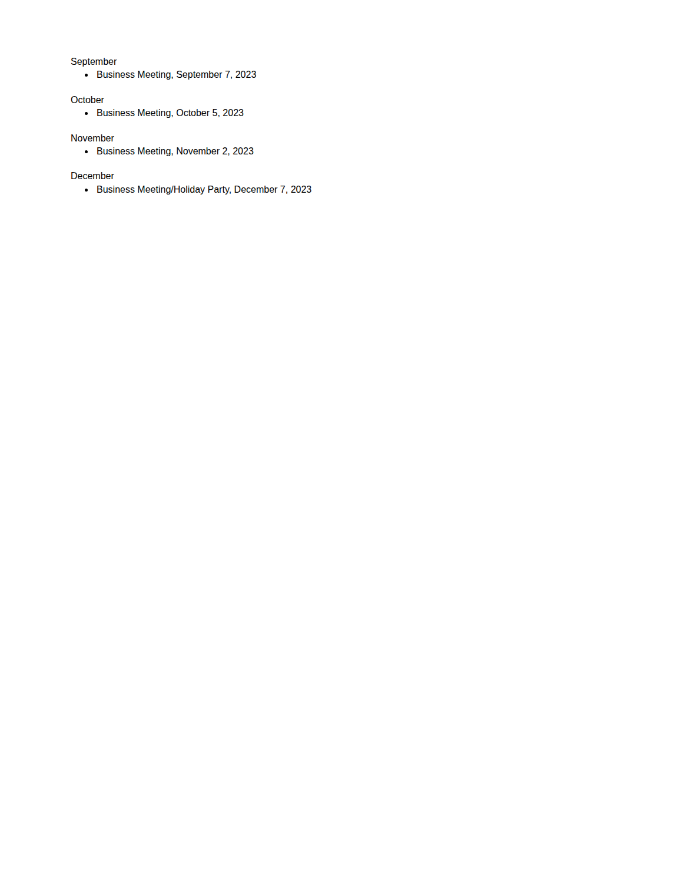September
Business Meeting, September 7, 2023
October
Business Meeting, October 5, 2023
November
Business Meeting, November 2, 2023
December
Business Meeting/Holiday Party, December 7, 2023